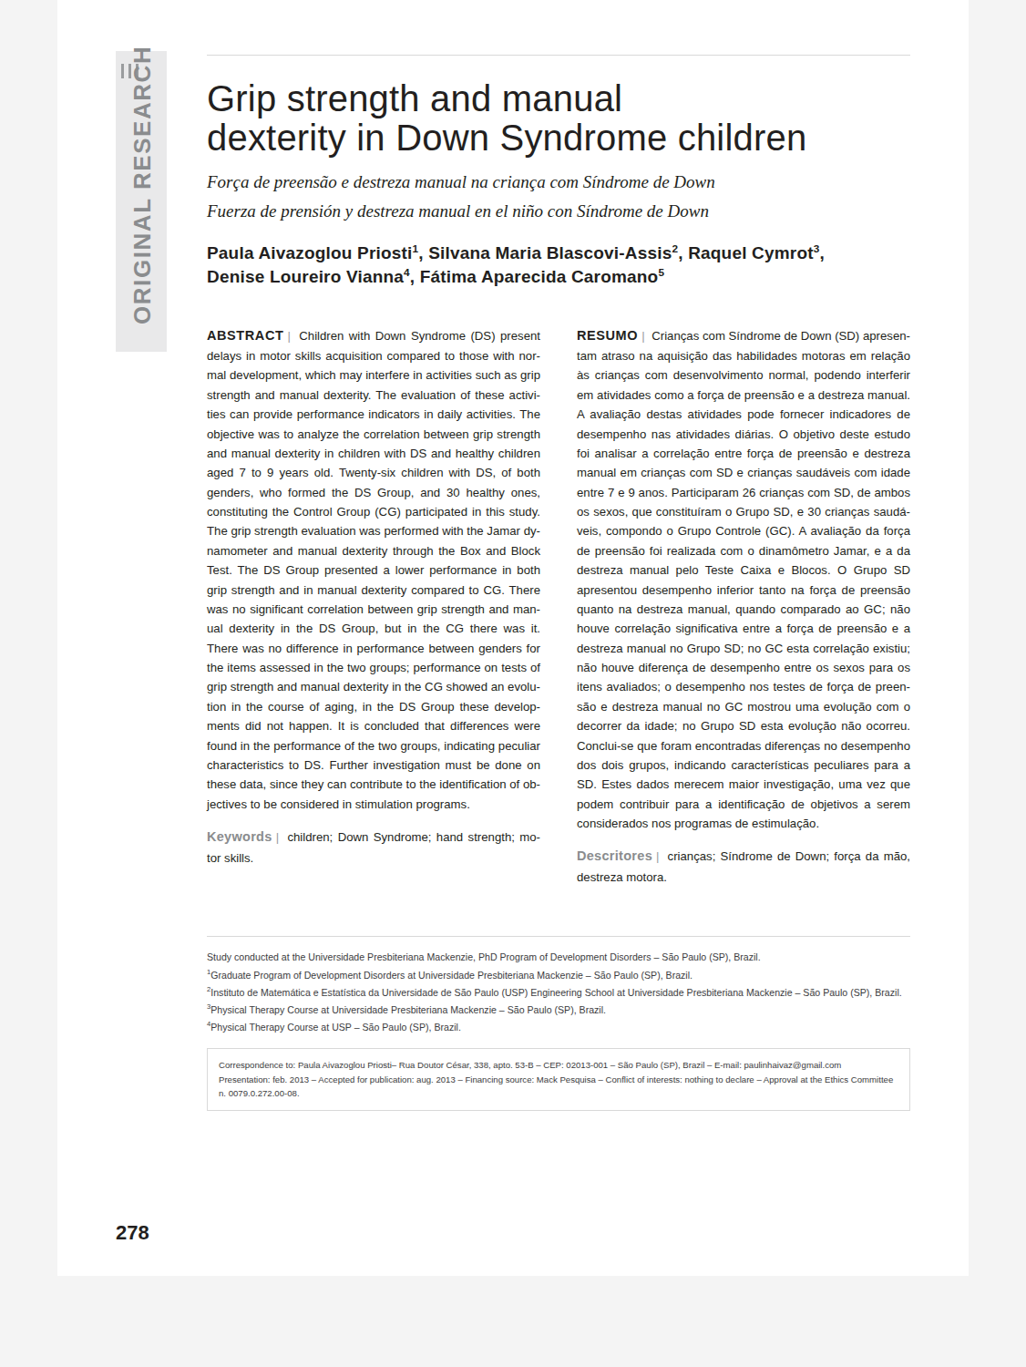Original Research
Grip strength and manual
dexterity in Down Syndrome children
Força de preensão e destreza manual na criança com Síndrome de Down
Fuerza de prensión y destreza manual en el niño con Síndrome de Down
Paula Aivazoglou Priosti1, Silvana Maria Blascovi-Assis2, Raquel Cymrot3,
Denise Loureiro Vianna4, Fátima Aparecida Caromano5
Abstract| Children with Down Syndrome (DS) present delays in motor skills acquisition compared to those with normal development, which may interfere in activities such as grip strength and manual dexterity. The evaluation of these activities can provide performance indicators in daily activities. The objective was to analyze the correlation between grip strength and manual dexterity in children with DS and healthy children aged 7 to 9 years old. Twenty-six children with DS, of both genders, who formed the DS Group, and 30 healthy ones, constituting the Control Group (CG) participated in this study. The grip strength evaluation was performed with the Jamar dynamometer and manual dexterity through the Box and Block Test. The DS Group presented a lower performance in both grip strength and in manual dexterity compared to CG. There was no significant correlation between grip strength and manual dexterity in the DS Group, but in the CG there was it. There was no difference in performance between genders for the items assessed in the two groups; performance on tests of grip strength and manual dexterity in the CG showed an evolution in the course of aging, in the DS Group these developments did not happen. It is concluded that differences were found in the performance of the two groups, indicating peculiar characteristics to DS. Further investigation must be done on these data, since they can contribute to the identification of objectives to be considered in stimulation programs.
Keywords| children; Down Syndrome; hand strength; motor skills.
Resumo| Crianças com Síndrome de Down (SD) apresentam atraso na aquisição das habilidades motoras em relação às crianças com desenvolvimento normal, podendo interferir em atividades como a força de preensão e a destreza manual. A avaliação destas atividades pode fornecer indicadores de desempenho nas atividades diárias. O objetivo deste estudo foi analisar a correlação entre força de preensão e destreza manual em crianças com SD e crianças saudáveis com idade entre 7 e 9 anos. Participaram 26 crianças com SD, de ambos os sexos, que constituíram o Grupo SD, e 30 crianças saudáveis, compondo o Grupo Controle (GC). A avaliação da força de preensão foi realizada com o dinamômetro Jamar, e a da destreza manual pelo Teste Caixa e Blocos. O Grupo SD apresentou desempenho inferior tanto na força de preensão quanto na destreza manual, quando comparado ao GC; não houve correlação significativa entre a força de preensão e a destreza manual no Grupo SD; no GC esta correlação existiu; não houve diferença de desempenho entre os sexos para os itens avaliados; o desempenho nos testes de força de preensão e destreza manual no GC mostrou uma evolução com o decorrer da idade; no Grupo SD esta evolução não ocorreu. Conclui-se que foram encontradas diferenças no desempenho dos dois grupos, indicando características peculiares para a SD. Estes dados merecem maior investigação, uma vez que podem contribuir para a identificação de objetivos a serem considerados nos programas de estimulação.
Descritores| crianças; Síndrome de Down; força da mão, destreza motora.
Study conducted at the Universidade Presbiteriana Mackenzie, PhD Program of Development Disorders – São Paulo (SP), Brazil.
1Graduate Program of Development Disorders at Universidade Presbiteriana Mackenzie – São Paulo (SP), Brazil.
2Instituto de Matemática e Estatística da Universidade de São Paulo (USP) Engineering School at Universidade Presbiteriana Mackenzie – São Paulo (SP), Brazil.
3Physical Therapy Course at Universidade Presbiteriana Mackenzie – São Paulo (SP), Brazil.
4Physical Therapy Course at USP – São Paulo (SP), Brazil.
Correspondence to: Paula Aivazoglou Priosti– Rua Doutor César, 338, apto. 53-B – CEP: 02013-001 – São Paulo (SP), Brazil – E-mail: paulinhaivaz@gmail.com
Presentation: feb. 2013 – Accepted for publication: aug. 2013 – Financing source: Mack Pesquisa – Conflict of interests: nothing to declare – Approval at the Ethics Committee n. 0079.0.272.00-08.
278